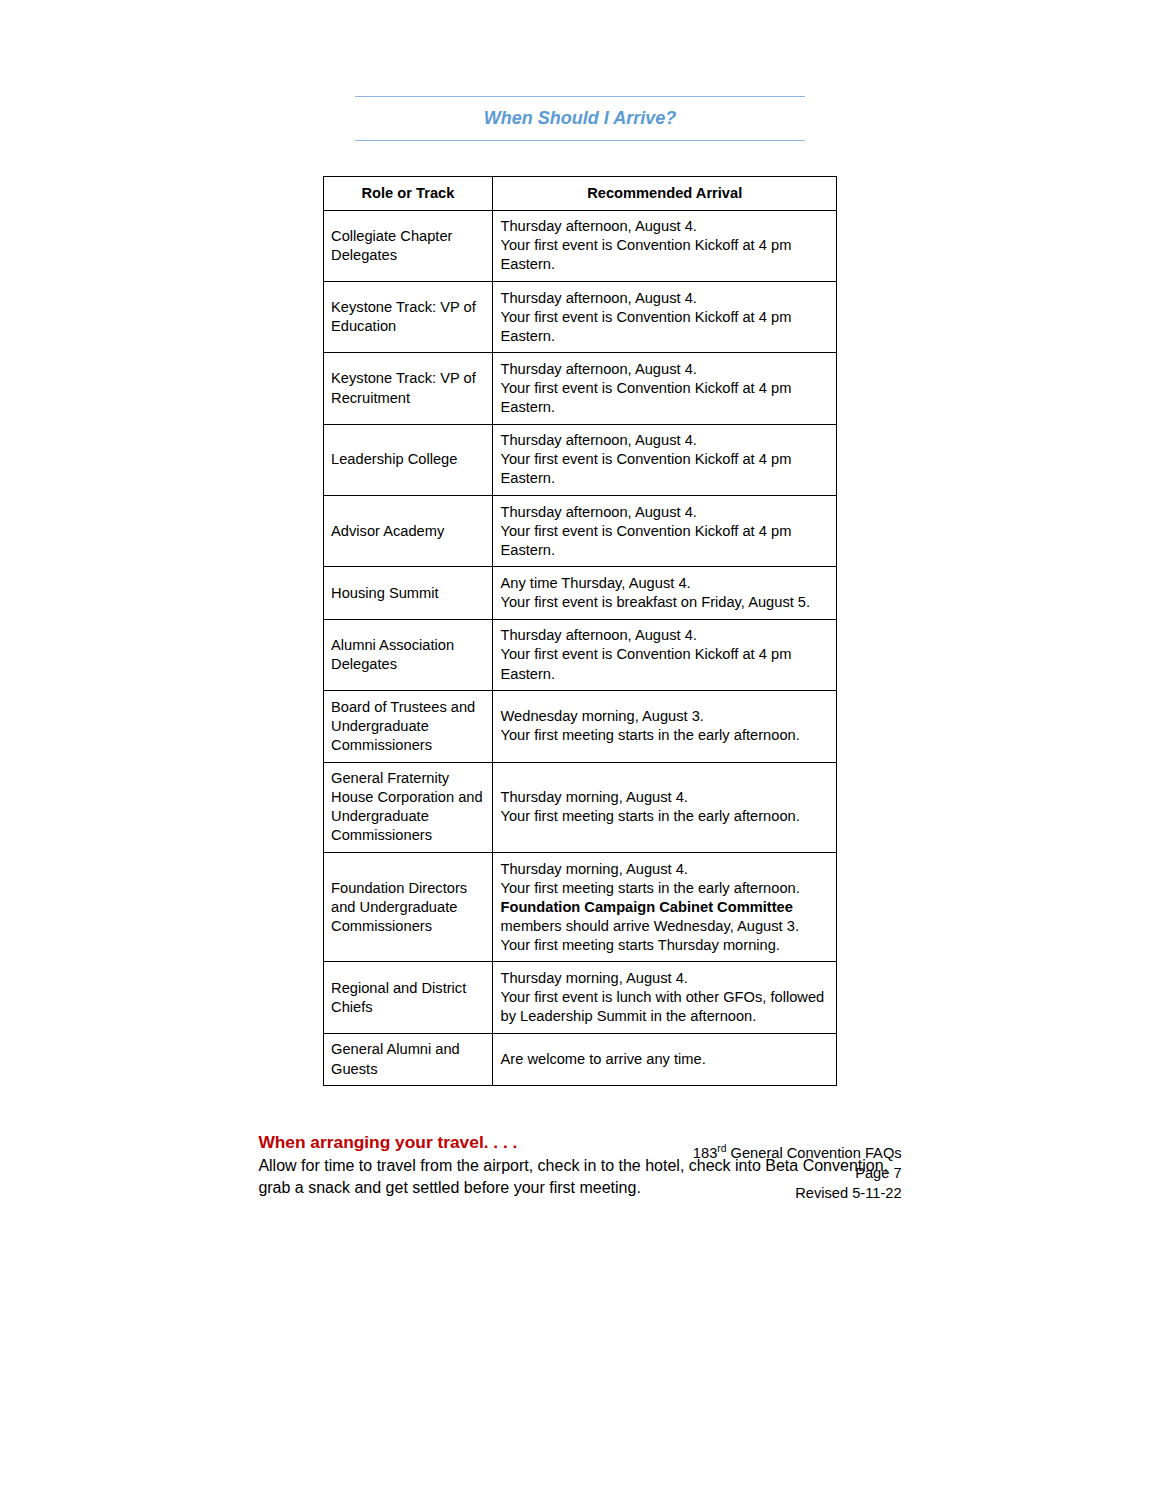When Should I Arrive?
| Role or Track | Recommended Arrival |
| --- | --- |
| Collegiate Chapter Delegates | Thursday afternoon, August 4. Your first event is Convention Kickoff at 4 pm Eastern. |
| Keystone Track: VP of Education | Thursday afternoon, August 4. Your first event is Convention Kickoff at 4 pm Eastern. |
| Keystone Track: VP of Recruitment | Thursday afternoon, August 4. Your first event is Convention Kickoff at 4 pm Eastern. |
| Leadership College | Thursday afternoon, August 4. Your first event is Convention Kickoff at 4 pm Eastern. |
| Advisor Academy | Thursday afternoon, August 4. Your first event is Convention Kickoff at 4 pm Eastern. |
| Housing Summit | Any time Thursday, August 4. Your first event is breakfast on Friday, August 5. |
| Alumni Association Delegates | Thursday afternoon, August 4. Your first event is Convention Kickoff at 4 pm Eastern. |
| Board of Trustees and Undergraduate Commissioners | Wednesday morning, August 3. Your first meeting starts in the early afternoon. |
| General Fraternity House Corporation and Undergraduate Commissioners | Thursday morning, August 4. Your first meeting starts in the early afternoon. |
| Foundation Directors and Undergraduate Commissioners | Thursday morning, August 4. Your first meeting starts in the early afternoon. Foundation Campaign Cabinet Committee members should arrive Wednesday, August 3. Your first meeting starts Thursday morning. |
| Regional and District Chiefs | Thursday morning, August 4. Your first event is lunch with other GFOs, followed by Leadership Summit in the afternoon. |
| General Alumni and Guests | Are welcome to arrive any time. |
When arranging your travel. . . .
Allow for time to travel from the airport, check in to the hotel, check into Beta Convention, grab a snack and get settled before your first meeting.
183rd General Convention FAQs
Page 7
Revised 5-11-22